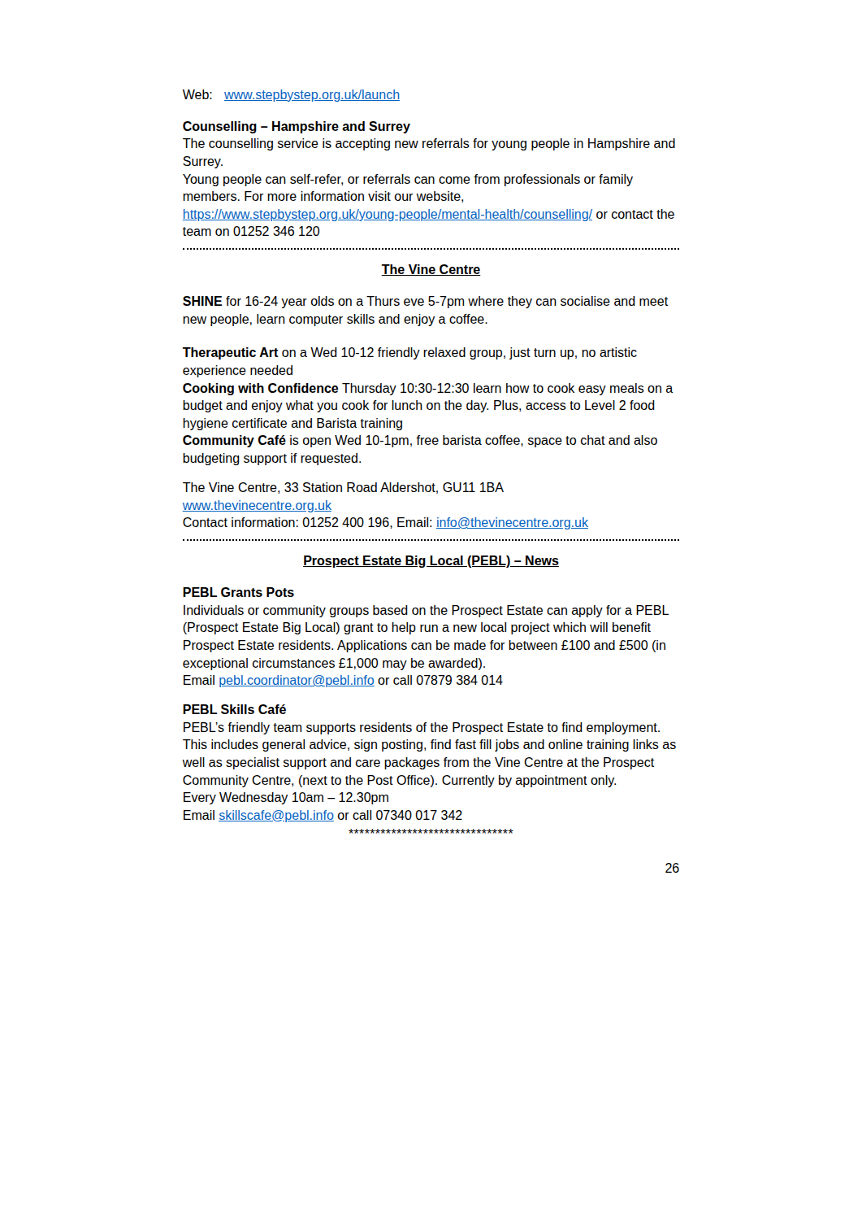Web: www.stepbystep.org.uk/launch
Counselling – Hampshire and Surrey
The counselling service is accepting new referrals for young people in Hampshire and Surrey.
Young people can self-refer, or referrals can come from professionals or family members. For more information visit our website, https://www.stepbystep.org.uk/young-people/mental-health/counselling/ or contact the team on 01252 346 120
The Vine Centre
SHINE for 16-24 year olds on a Thurs eve 5-7pm where they can socialise and meet new people, learn computer skills and enjoy a coffee.
Therapeutic Art on a Wed 10-12 friendly relaxed group, just turn up, no artistic experience needed
Cooking with Confidence Thursday 10:30-12:30 learn how to cook easy meals on a budget and enjoy what you cook for lunch on the day. Plus, access to Level 2 food hygiene certificate and Barista training
Community Café is open Wed 10-1pm, free barista coffee, space to chat and also budgeting support if requested.
The Vine Centre, 33 Station Road Aldershot, GU11 1BA
www.thevinecentre.org.uk
Contact information: 01252 400 196, Email: info@thevinecentre.org.uk
Prospect Estate Big Local (PEBL) – News
PEBL Grants Pots
Individuals or community groups based on the Prospect Estate can apply for a PEBL (Prospect Estate Big Local) grant to help run a new local project which will benefit Prospect Estate residents. Applications can be made for between £100 and £500 (in exceptional circumstances £1,000 may be awarded).
Email pebl.coordinator@pebl.info or call 07879 384 014
PEBL Skills Café
PEBL’s friendly team supports residents of the Prospect Estate to find employment. This includes general advice, sign posting, find fast fill jobs and online training links as well as specialist support and care packages from the Vine Centre at the Prospect Community Centre, (next to the Post Office). Currently by appointment only.
Every Wednesday 10am – 12.30pm
Email skillscafe@pebl.info or call 07340 017 342
*******************************
26